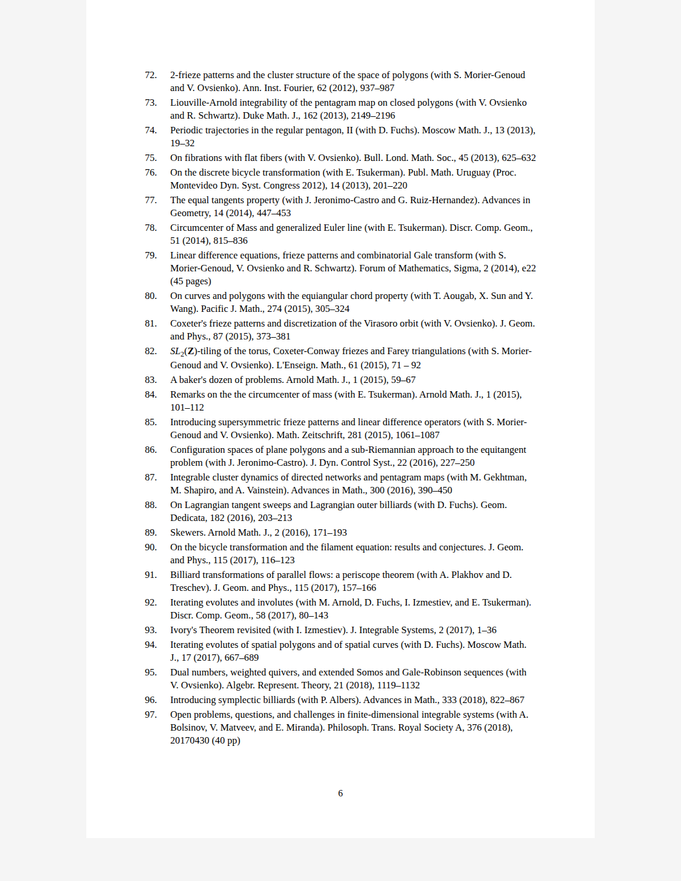72. 2-frieze patterns and the cluster structure of the space of polygons (with S. Morier-Genoud and V. Ovsienko). Ann. Inst. Fourier, 62 (2012), 937–987
73. Liouville-Arnold integrability of the pentagram map on closed polygons (with V. Ovsienko and R. Schwartz). Duke Math. J., 162 (2013), 2149–2196
74. Periodic trajectories in the regular pentagon, II (with D. Fuchs). Moscow Math. J., 13 (2013), 19–32
75. On fibrations with flat fibers (with V. Ovsienko). Bull. Lond. Math. Soc., 45 (2013), 625–632
76. On the discrete bicycle transformation (with E. Tsukerman). Publ. Math. Uruguay (Proc. Montevideo Dyn. Syst. Congress 2012), 14 (2013), 201–220
77. The equal tangents property (with J. Jeronimo-Castro and G. Ruiz-Hernandez). Advances in Geometry, 14 (2014), 447–453
78. Circumcenter of Mass and generalized Euler line (with E. Tsukerman). Discr. Comp. Geom., 51 (2014), 815–836
79. Linear difference equations, frieze patterns and combinatorial Gale transform (with S. Morier-Genoud, V. Ovsienko and R. Schwartz). Forum of Mathematics, Sigma, 2 (2014), e22 (45 pages)
80. On curves and polygons with the equiangular chord property (with T. Aougab, X. Sun and Y. Wang). Pacific J. Math., 274 (2015), 305–324
81. Coxeter's frieze patterns and discretization of the Virasoro orbit (with V. Ovsienko). J. Geom. and Phys., 87 (2015), 373–381
82. SL2(Z)-tiling of the torus, Coxeter-Conway friezes and Farey triangulations (with S. Morier-Genoud and V. Ovsienko). L'Enseign. Math., 61 (2015), 71 – 92
83. A baker's dozen of problems. Arnold Math. J., 1 (2015), 59–67
84. Remarks on the the circumcenter of mass (with E. Tsukerman). Arnold Math. J., 1 (2015), 101–112
85. Introducing supersymmetric frieze patterns and linear difference operators (with S. Morier-Genoud and V. Ovsienko). Math. Zeitschrift, 281 (2015), 1061–1087
86. Configuration spaces of plane polygons and a sub-Riemannian approach to the equitangent problem (with J. Jeronimo-Castro). J. Dyn. Control Syst., 22 (2016), 227–250
87. Integrable cluster dynamics of directed networks and pentagram maps (with M. Gekhtman, M. Shapiro, and A. Vainstein). Advances in Math., 300 (2016), 390–450
88. On Lagrangian tangent sweeps and Lagrangian outer billiards (with D. Fuchs). Geom. Dedicata, 182 (2016), 203–213
89. Skewers. Arnold Math. J., 2 (2016), 171–193
90. On the bicycle transformation and the filament equation: results and conjectures. J. Geom. and Phys., 115 (2017), 116–123
91. Billiard transformations of parallel flows: a periscope theorem (with A. Plakhov and D. Treschev). J. Geom. and Phys., 115 (2017), 157–166
92. Iterating evolutes and involutes (with M. Arnold, D. Fuchs, I. Izmestiev, and E. Tsukerman). Discr. Comp. Geom., 58 (2017), 80–143
93. Ivory's Theorem revisited (with I. Izmestiev). J. Integrable Systems, 2 (2017), 1–36
94. Iterating evolutes of spatial polygons and of spatial curves (with D. Fuchs). Moscow Math. J., 17 (2017), 667–689
95. Dual numbers, weighted quivers, and extended Somos and Gale-Robinson sequences (with V. Ovsienko). Algebr. Represent. Theory, 21 (2018), 1119–1132
96. Introducing symplectic billiards (with P. Albers). Advances in Math., 333 (2018), 822–867
97. Open problems, questions, and challenges in finite-dimensional integrable systems (with A. Bolsinov, V. Matveev, and E. Miranda). Philosoph. Trans. Royal Society A, 376 (2018), 20170430 (40 pp)
6